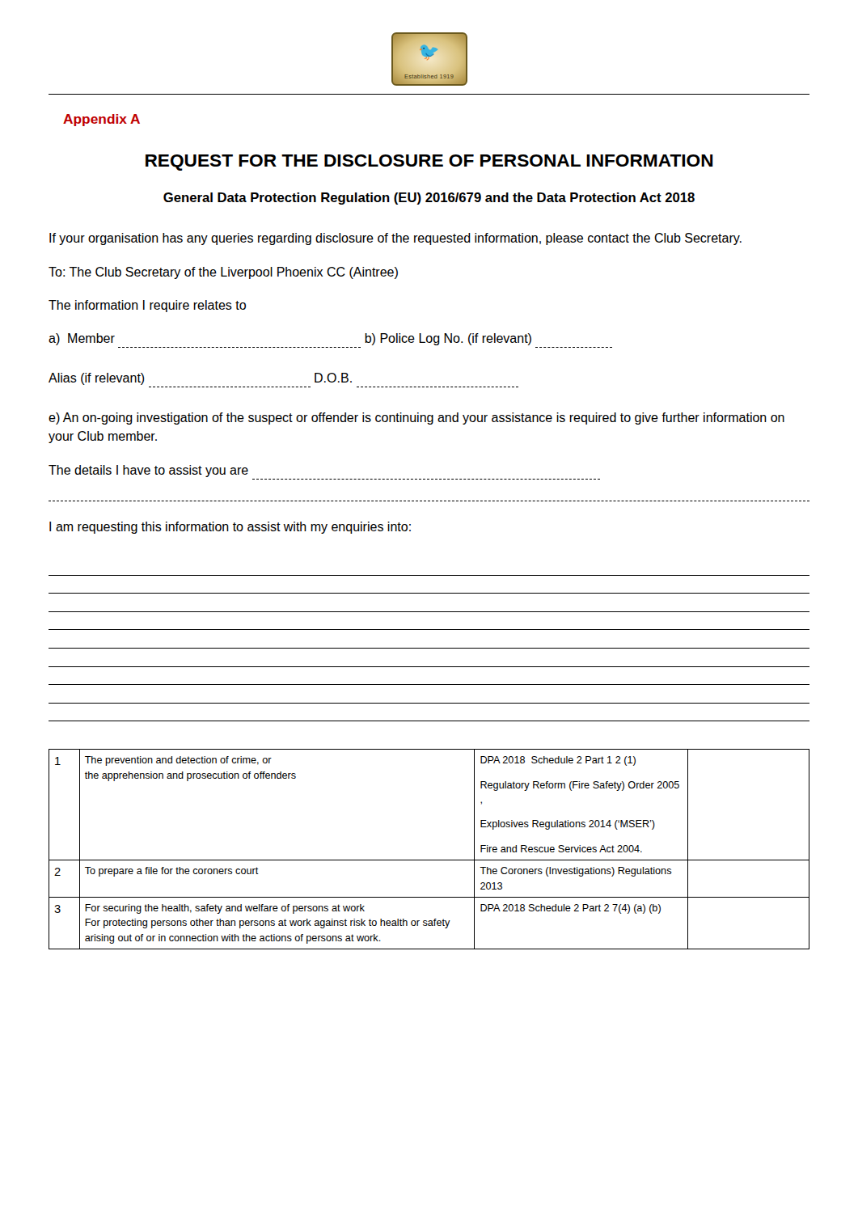🐦
Established 1919
Appendix A
REQUEST FOR THE DISCLOSURE OF PERSONAL INFORMATION
General Data Protection Regulation (EU) 2016/679 and the Data Protection Act 2018
If your organisation has any queries regarding disclosure of the requested information, please contact the Club Secretary.
To: The Club Secretary of the Liverpool Phoenix CC (Aintree)
The information I require relates to
a) Member b) Police Log No. (if relevant)
Alias (if relevant) D.O.B.
e) An on-going investigation of the suspect or offender is continuing and your assistance is required to give further information on your Club member.
The details I have to assist you are
I am requesting this information to assist with my enquiries into:
| 1 | The prevention and detection of crime, or the apprehension and prosecution of offenders | DPA 2018 Schedule 2 Part 1 2 (1) Regulatory Reform (Fire Safety) Order 2005 , Explosives Regulations 2014 (‘MSER’) Fire and Rescue Services Act 2004. | |
| 2 | To prepare a file for the coroners court | The Coroners (Investigations) Regulations 2013 | |
| 3 | For securing the health, safety and welfare of persons at work For protecting persons other than persons at work against risk to health or safety arising out of or in connection with the actions of persons at work. | DPA 2018 Schedule 2 Part 2 7(4) (a) (b) | |